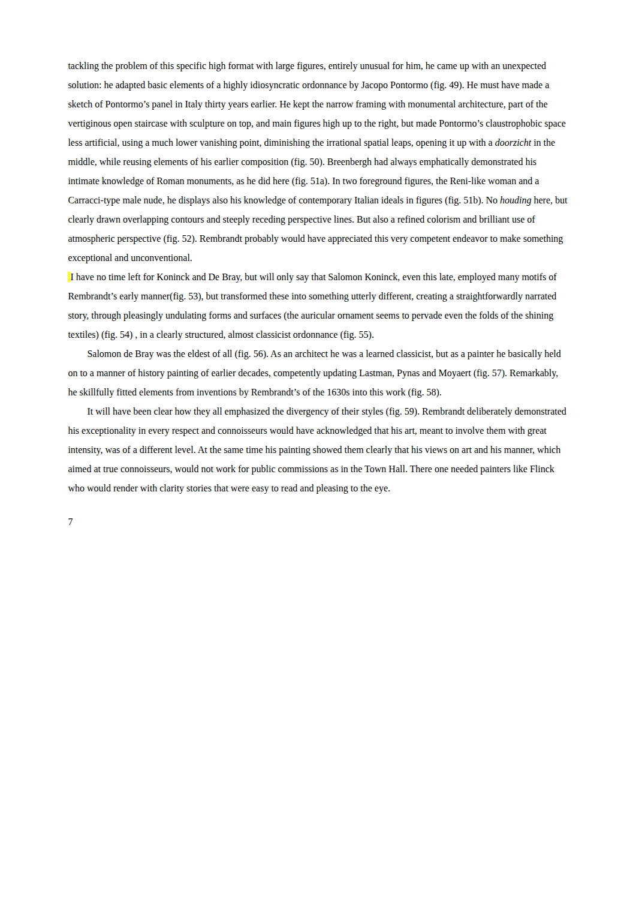tackling the problem of this specific high format with large figures, entirely unusual for him, he came up with an unexpected solution: he adapted basic elements of a highly idiosyncratic ordonnance by Jacopo Pontormo (fig. 49). He must have made a sketch of Pontormo’s panel in Italy thirty years earlier. He kept the narrow framing with monumental architecture, part of the vertiginous open staircase with sculpture on top, and main figures high up to the right, but made Pontormo’s claustrophobic space less artificial, using a much lower vanishing point, diminishing the irrational spatial leaps, opening it up with a doorzicht in the middle, while reusing elements of his earlier composition (fig. 50). Breenbergh had always emphatically demonstrated his intimate knowledge of Roman monuments, as he did here (fig. 51a). In two foreground figures, the Reni-like woman and a Carracci-type male nude, he displays also his knowledge of contemporary Italian ideals in figures (fig. 51b). No houding here, but clearly drawn overlapping contours and steeply receding perspective lines. But also a refined colorism and brilliant use of atmospheric perspective (fig. 52). Rembrandt probably would have appreciated this very competent endeavor to make something exceptional and unconventional.
I have no time left for Koninck and De Bray, but will only say that Salomon Koninck, even this late, employed many motifs of Rembrandt’s early manner(fig. 53), but transformed these into something utterly different, creating a straightforwardly narrated story, through pleasingly undulating forms and surfaces (the auricular ornament seems to pervade even the folds of the shining textiles) (fig. 54) , in a clearly structured, almost classicist ordonnance (fig. 55).
Salomon de Bray was the eldest of all (fig. 56). As an architect he was a learned classicist, but as a painter he basically held on to a manner of history painting of earlier decades, competently updating Lastman, Pynas and Moyaert (fig. 57). Remarkably, he skillfully fitted elements from inventions by Rembrandt’s of the 1630s into this work (fig. 58).
It will have been clear how they all emphasized the divergency of their styles (fig. 59). Rembrandt deliberately demonstrated his exceptionality in every respect and connoisseurs would have acknowledged that his art, meant to involve them with great intensity, was of a different level. At the same time his painting showed them clearly that his views on art and his manner, which aimed at true connoisseurs, would not work for public commissions as in the Town Hall. There one needed painters like Flinck who would render with clarity stories that were easy to read and pleasing to the eye.
7